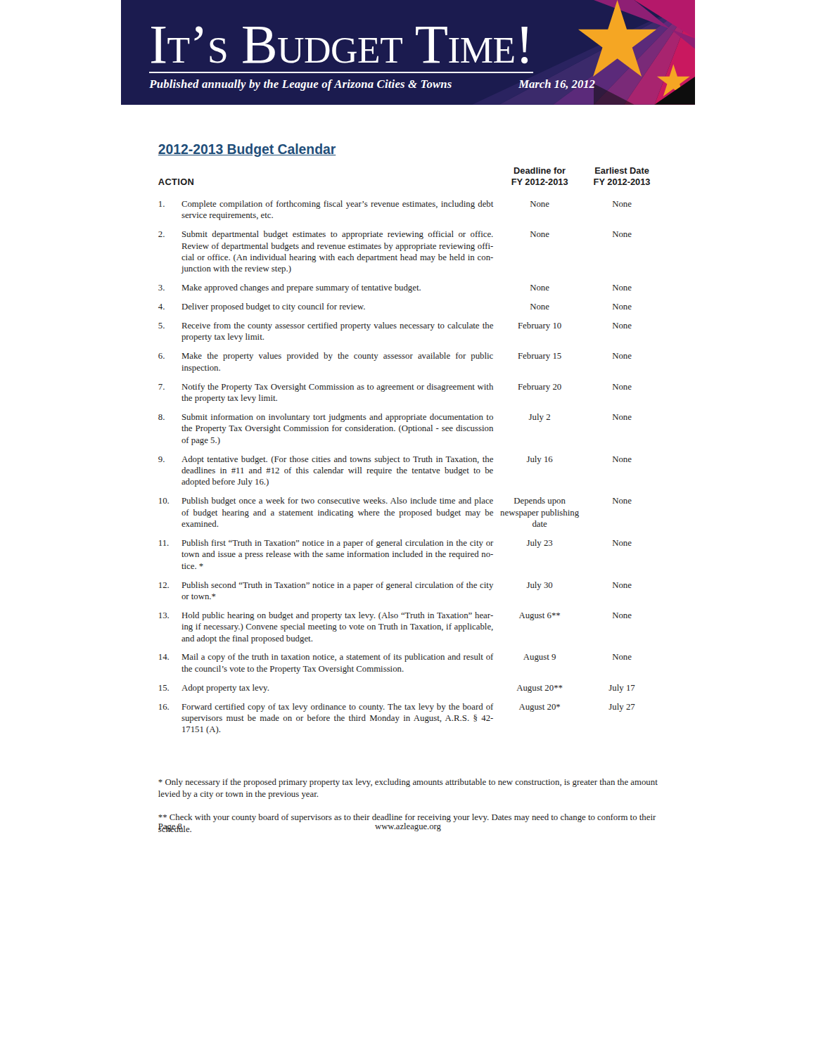IT’S BUDGET TIME!
Published annually by the League of Arizona Cities & Towns March 16, 2012
2012-2013 Budget Calendar
| ACTION | Deadline for FY 2012-2013 | Earliest Date FY 2012-2013 |
| --- | --- | --- |
| 1. | Complete compilation of forthcoming fiscal year’s revenue estimates, including debt service requirements, etc. | None | None |
| 2. | Submit departmental budget estimates to appropriate reviewing official or office. Review of departmental budgets and revenue estimates by appropriate reviewing official or office. (An individual hearing with each department head may be held in conjunction with the review step.) | None | None |
| 3. | Make approved changes and prepare summary of tentative budget. | None | None |
| 4. | Deliver proposed budget to city council for review. | None | None |
| 5. | Receive from the county assessor certified property values necessary to calculate the property tax levy limit. | February 10 | None |
| 6. | Make the property values provided by the county assessor available for public inspection. | February 15 | None |
| 7. | Notify the Property Tax Oversight Commission as to agreement or disagreement with the property tax levy limit. | February 20 | None |
| 8. | Submit information on involuntary tort judgments and appropriate documentation to the Property Tax Oversight Commission for consideration. (Optional - see discussion of page 5.) | July 2 | None |
| 9. | Adopt tentative budget. (For those cities and towns subject to Truth in Taxation, the deadlines in #11 and #12 of this calendar will require the tentatve budget to be adopted before July 16.) | July 16 | None |
| 10. | Publish budget once a week for two consecutive weeks. Also include time and place of budget hearing and a statement indicating where the proposed budget may be examined. | Depends upon newspaper publishing date | None |
| 11. | Publish first “Truth in Taxation” notice in a paper of general circulation in the city or town and issue a press release with the same information included in the required notice. * | July 23 | None |
| 12. | Publish second “Truth in Taxation” notice in a paper of general circulation of the city or town.* | July 30 | None |
| 13. | Hold public hearing on budget and property tax levy. (Also “Truth in Taxation” hearing if necessary.) Convene special meeting to vote on Truth in Taxation, if applicable, and adopt the final proposed budget. | August 6** | None |
| 14. | Mail a copy of the truth in taxation notice, a statement of its publication and result of the council’s vote to the Property Tax Oversight Commission. | August 9 | None |
| 15. | Adopt property tax levy. | August 20** | July 17 |
| 16. | Forward certified copy of tax levy ordinance to county. The tax levy by the board of supervisors must be made on or before the third Monday in August, A.R.S. § 42-17151 (A). | August 20* | July 27 |
* Only necessary if the proposed primary property tax levy, excluding amounts attributable to new construction, is greater than the amount levied by a city or town in the previous year.
** Check with your county board of supervisors as to their deadline for receiving your levy. Dates may need to change to conform to their schedule.
Page 8 www.azleague.org